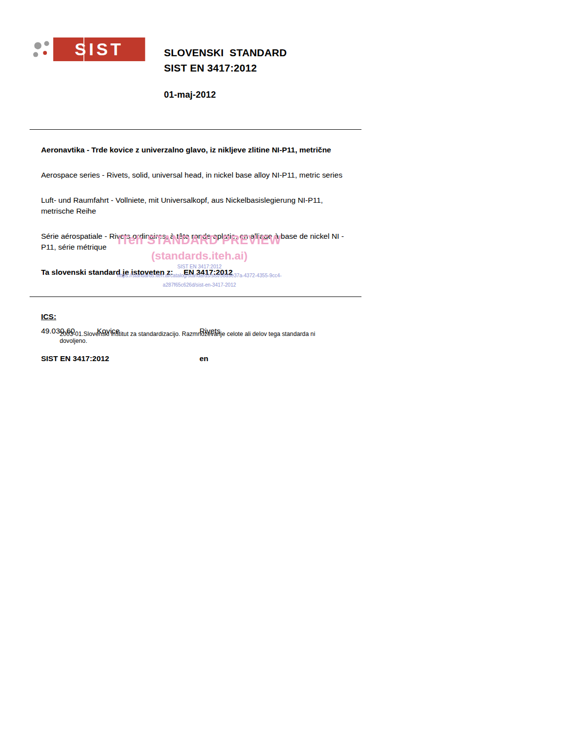SIST
SLOVENSKI STANDARD
SIST EN 3417:2012
01-maj-2012
Aeronavtika - Trde kovice z univerzalno glavo, iz nikljeve zlitine NI-P11, metrične
Aerospace series - Rivets, solid, universal head, in nickel base alloy NI-P11, metric series
Luft- und Raumfahrt - Vollniete, mit Universalkopf, aus Nickelbasislegierung NI-P11, metrische Reihe
iTeh STANDARD PREVIEW
(standards.iteh.ai)
Série aérospatiale - Rivets ordinaires, à tête ronde aplatie, en alliage à base de nickel NI -P11, série métrique
SIST EN 3417:2012
https://standards.iteh.ai/catalog/standards/sist/58a9e37a-4372-4355-9cc4-
a287f65c626d/sist-en-3417-2012
Ta slovenski standard je istoveten z: EN 3417:2012
ICS:
| 49.030.60 | Kovice | Rivets |
SIST EN 3417:2012
en
2003-01.Slovenski inštitut za standardizacijo. Razmnoževanje celote ali delov tega standarda ni dovoljeno.